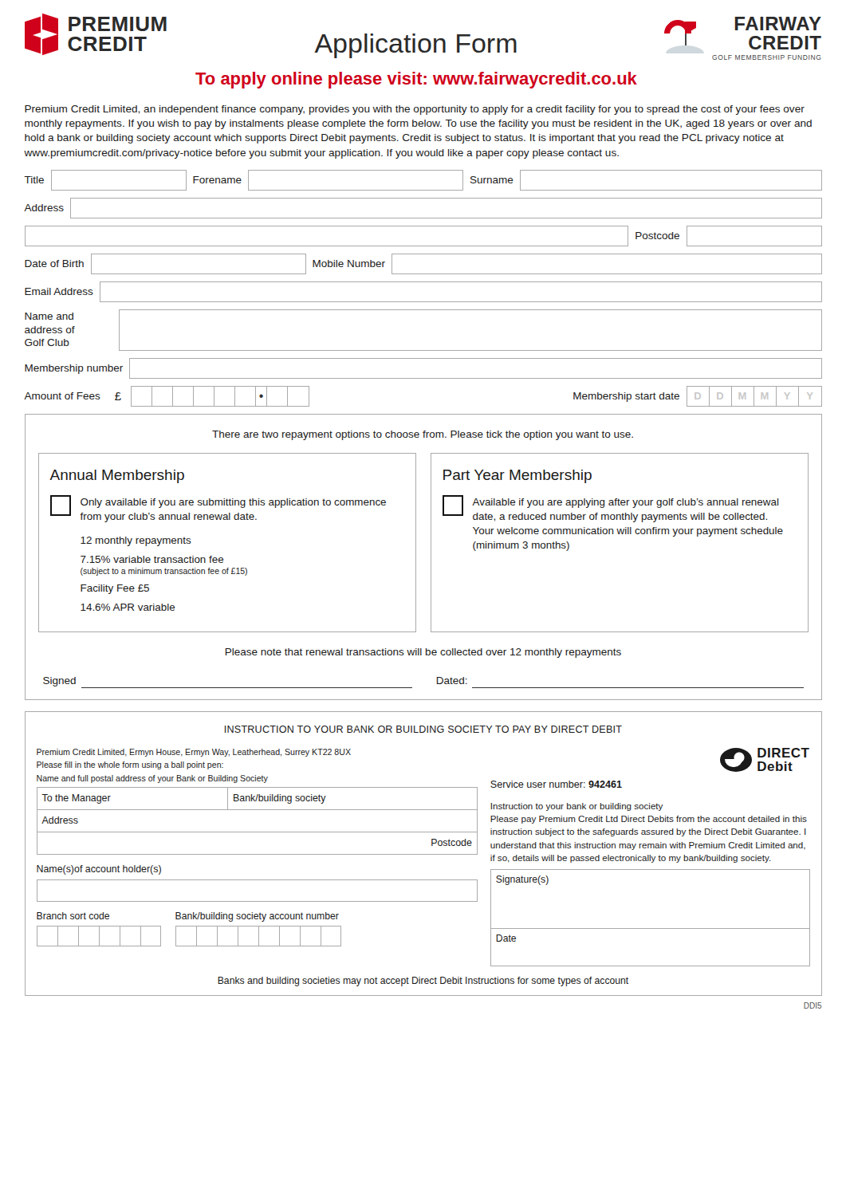PREMIUMCREDIT
Application Form
To apply online please visit: www.fairwaycredit.co.uk
FAIRWAY
CREDIT
GOLF MEMBERSHIP FUNDING
Premium Credit Limited, an independent finance company, provides you with the opportunity to apply for a credit facility for you to spread the cost of your fees over monthly repayments. If you wish to pay by instalments please complete the form below. To use the facility you must be resident in the UK, aged 18 years or over and hold a bank or building society account which supports Direct Debit payments. Credit is subject to status. It is important that you read the PCL privacy notice at www.premiumcredit.com/privacy-notice before you submit your application. If you would like a paper copy please contact us.
Title Forename Surname
Address
Postcode
Date of Birth Mobile Number
Email Address
Name and
address of
Golf Club
Membership number
Amount of Fees £
•
Membership start date
D
D
M
M
Y
Y
There are two repayment options to choose from. Please tick the option you want to use.
Annual Membership
Only available if you are submitting this application to commence from your club’s annual renewal date.
12 monthly repayments
7.15% variable transaction fee (subject to a minimum transaction fee of £15)
Facility Fee £5
14.6% APR variable
Part Year Membership
Available if you are applying after your golf club’s annual renewal date, a reduced number of monthly payments will be collected.
Your welcome communication will confirm your payment schedule (minimum 3 months)
Please note that renewal transactions will be collected over 12 monthly repayments
Signed
Dated:
INSTRUCTION TO YOUR BANK OR BUILDING SOCIETY TO PAY BY DIRECT DEBIT
Premium Credit Limited, Ermyn House, Ermyn Way, Leatherhead, Surrey KT22 8UX
Please fill in the whole form using a ball point pen:
Name and full postal address of your Bank or Building Society
| To the Manager | Bank/building society |
| Address |
| Postcode |
Name(s)of account holder(s)
Branch sort code
Bank/building society account number
DIRECT
Debit
Service user number: 942461
Instruction to your bank or building society
Please pay Premium Credit Ltd Direct Debits from the account detailed in this instruction subject to the safeguards assured by the Direct Debit Guarantee. I understand that this instruction may remain with Premium Credit Limited and, if so, details will be passed electronically to my bank/building society.
Signature(s)
Date
Banks and building societies may not accept Direct Debit Instructions for some types of account
DDI5